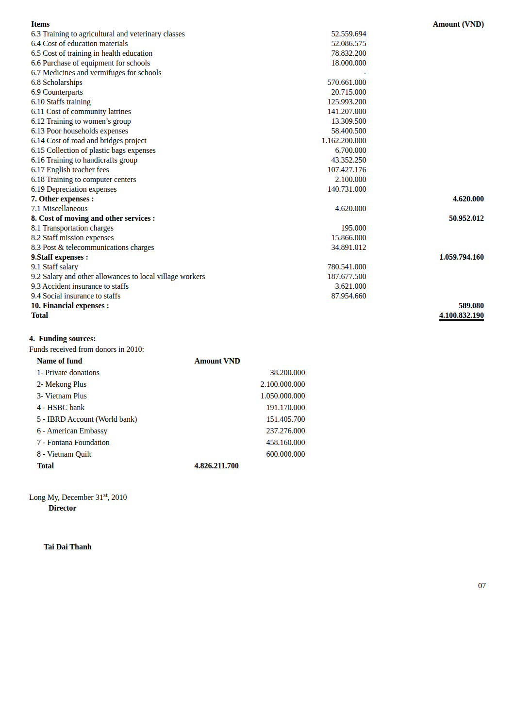| Items | | Amount (VND) |
| 6.3 Training to agricultural and veterinary classes | 52.559.694 | |
| 6.4 Cost of education materials | 52.086.575 | |
| 6.5 Cost of training in health education | 78.832.200 | |
| 6.6 Purchase of equipment for schools | 18.000.000 | |
| 6.7 Medicines and vermifuges for schools | - | |
| 6.8 Scholarships | 570.661.000 | |
| 6.9 Counterparts | 20.715.000 | |
| 6.10 Staffs training | 125.993.200 | |
| 6.11 Cost of community latrines | 141.207.000 | |
| 6.12 Training to women’s group | 13.309.500 | |
| 6.13 Poor households expenses | 58.400.500 | |
| 6.14 Cost of road and bridges project | 1.162.200.000 | |
| 6.15 Collection of plastic bags expenses | 6.700.000 | |
| 6.16 Training to handicrafts group | 43.352.250 | |
| 6.17 English teacher fees | 107.427.176 | |
| 6.18 Training to computer centers | 2.100.000 | |
| 6.19 Depreciation expenses | 140.731.000 | |
| 7. Other expenses : | | 4.620.000 |
| 7.1 Miscellaneous | 4.620.000 | |
| 8. Cost of moving and other services : | | 50.952.012 |
| 8.1 Transportation charges | 195.000 | |
| 8.2 Staff mission expenses | 15.866.000 | |
| 8.3 Post & telecommunications charges | 34.891.012 | |
| 9.Staff expenses : | | 1.059.794.160 |
| 9.1 Staff salary | 780.541.000 | |
| 9.2 Salary and other allowances to local village workers | 187.677.500 | |
| 9.3 Accident insurance to staffs | 3.621.000 | |
| 9.4 Social insurance to staffs | 87.954.660 | |
| 10. Financial expenses : | | 589.080 |
| Total | | 4.100.832.190 |
4. Funding sources:
Funds received from donors in 2010:
| Name of fund | Amount VND |
| 1- Private donations | 38.200.000 |
| 2- Mekong Plus | 2.100.000.000 |
| 3- Vietnam Plus | 1.050.000.000 |
| 4 - HSBC bank | 191.170.000 |
| 5 - IBRD Account (World bank) | 151.405.700 |
| 6 - American Embassy | 237.276.000 |
| 7 - Fontana Foundation | 458.160.000 |
| 8 - Vietnam Quilt | 600.000.000 |
| Total | 4.826.211.700 |
Long My, December 31st, 2010
Director
Tai Dai Thanh
07